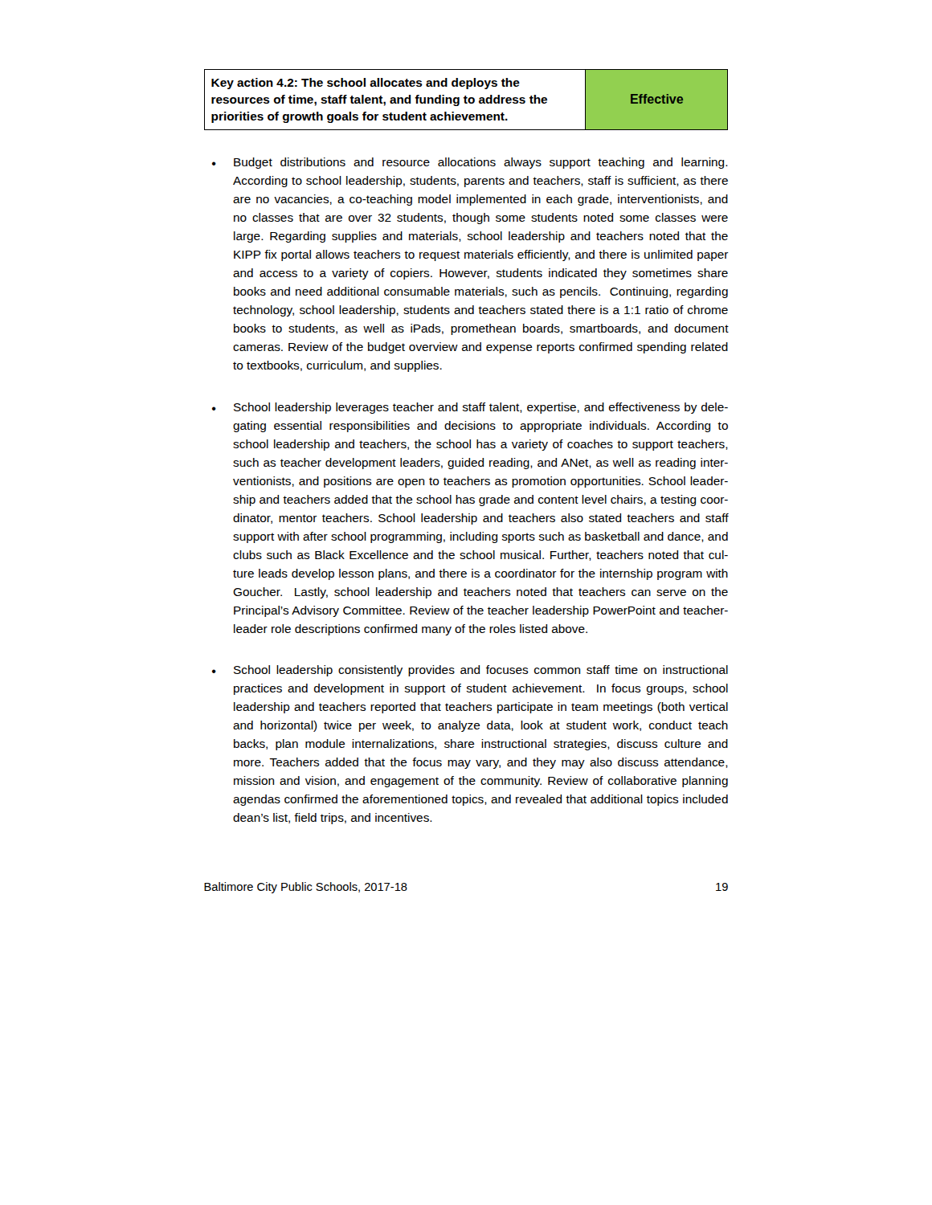| Key action 4.2: The school allocates and deploys the resources of time, staff talent, and funding to address the priorities of growth goals for student achievement. | Effective |
Budget distributions and resource allocations always support teaching and learning. According to school leadership, students, parents and teachers, staff is sufficient, as there are no vacancies, a co-teaching model implemented in each grade, interventionists, and no classes that are over 32 students, though some students noted some classes were large. Regarding supplies and materials, school leadership and teachers noted that the KIPP fix portal allows teachers to request materials efficiently, and there is unlimited paper and access to a variety of copiers. However, students indicated they sometimes share books and need additional consumable materials, such as pencils. Continuing, regarding technology, school leadership, students and teachers stated there is a 1:1 ratio of chrome books to students, as well as iPads, promethean boards, smartboards, and document cameras. Review of the budget overview and expense reports confirmed spending related to textbooks, curriculum, and supplies.
School leadership leverages teacher and staff talent, expertise, and effectiveness by delegating essential responsibilities and decisions to appropriate individuals. According to school leadership and teachers, the school has a variety of coaches to support teachers, such as teacher development leaders, guided reading, and ANet, as well as reading interventionists, and positions are open to teachers as promotion opportunities. School leadership and teachers added that the school has grade and content level chairs, a testing coordinator, mentor teachers. School leadership and teachers also stated teachers and staff support with after school programming, including sports such as basketball and dance, and clubs such as Black Excellence and the school musical. Further, teachers noted that culture leads develop lesson plans, and there is a coordinator for the internship program with Goucher. Lastly, school leadership and teachers noted that teachers can serve on the Principal’s Advisory Committee. Review of the teacher leadership PowerPoint and teacher-leader role descriptions confirmed many of the roles listed above.
School leadership consistently provides and focuses common staff time on instructional practices and development in support of student achievement. In focus groups, school leadership and teachers reported that teachers participate in team meetings (both vertical and horizontal) twice per week, to analyze data, look at student work, conduct teach backs, plan module internalizations, share instructional strategies, discuss culture and more. Teachers added that the focus may vary, and they may also discuss attendance, mission and vision, and engagement of the community. Review of collaborative planning agendas confirmed the aforementioned topics, and revealed that additional topics included dean’s list, field trips, and incentives.
Baltimore City Public Schools, 2017-18
19